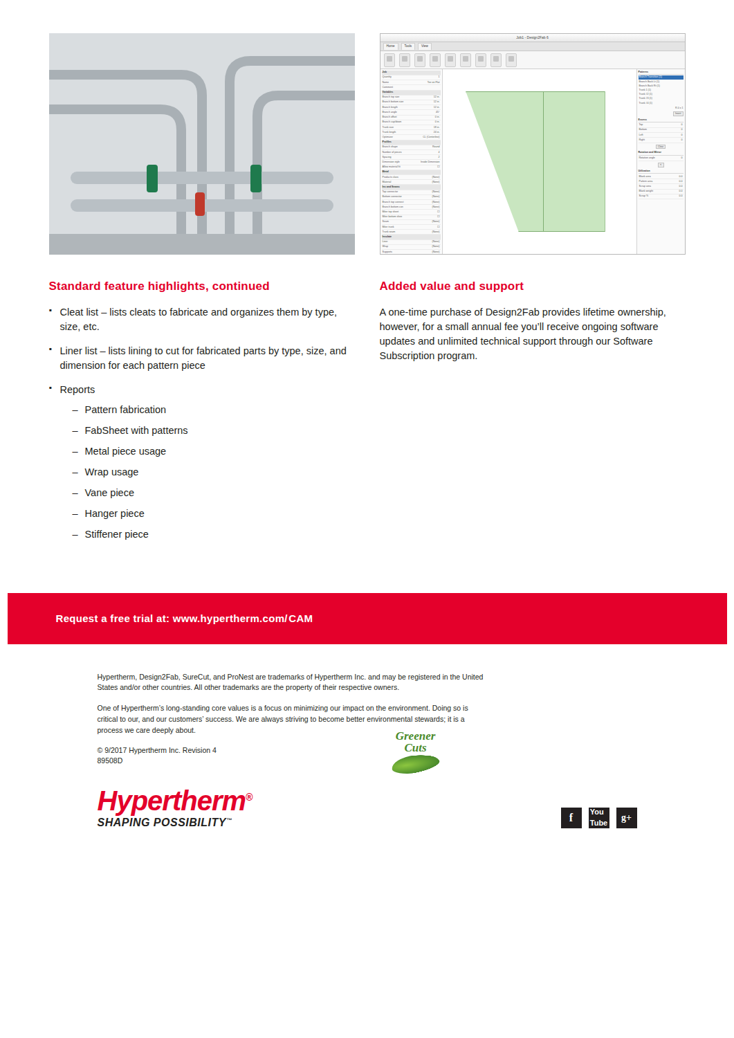Job1 - Design2Fab 6
Home Tools View
Job
Quantity 1
Name Tee on Flat
Comment
Variables
Branch top size 12 in.
Branch bottom size 12 in.
Branch length 12 in.
Branch angle 45°
Branch offset 0 in.
Branch cap/down 0 in.
Trunk size 18 in.
Trunk length 24 in.
Optimizer CL (Centerline)
Profiles
Branch shape Round
Number of pieces 4
Spacing 2
Dimension style Inside Dimension
Allow material fit☐
Metal
Products class(None)
Material(None)
Ins and Seams
Top connector(None)
Bottom connector(None)
Branch top connect(None)
Branch bottom con(None)
Miter top sheet☐
Miter bottom shee☐
Seam(None)
Miter trunk☐
Trunk seam(None)
Insulate
Liner(None)
Wrap(None)
Supports(None)
Hanger(None)
Hanger length
Hanger center
Patterns
Branch Transition (1)
Branch Back Lt (1)
Branch Back Rt (1)
Trunk 1 (1)
Trunk #2 (1)
Trunk #3 (1)
Trunk #4 (1)
R.0 x 1
Insert
Excess
Top 0
Bottom 0
Left 0
Right 0
Clear
Rotation and Mirror
Rotation angle 0
↻
Utilization
Blank area 0.0
Pattern area 0.0
Scrap area 0.0
Blank weight 0.0
Scrap % 0.0
Standard feature highlights, continued
Cleat list – lists cleats to fabricate and organizes them by type, size, etc.
Liner list – lists lining to cut for fabricated parts by type, size, and dimension for each pattern piece
Reports
Pattern fabrication
FabSheet with patterns
Metal piece usage
Wrap usage
Vane piece
Hanger piece
Stiffener piece
Added value and support
A one-time purchase of Design2Fab provides lifetime ownership, however, for a small annual fee you’ll receive ongoing software updates and unlimited technical support through our Software Subscription program.
Request a free trial at: www.hypertherm.com/ CAM
Hypertherm, Design2Fab, SureCut, and ProNest are trademarks of Hypertherm Inc. and may be registered in the United States and/or other countries. All other trademarks are the property of their respective owners.
One of Hypertherm’s long-standing core values is a focus on minimizing our impact on the environment. Doing so is critical to our, and our customers’ success. We are always striving to become better environmental stewards; it is a process we care deeply about.
Greener Cuts
© 9/2017 Hypertherm Inc. Revision 4
89508D
Hypertherm®
SHAPING POSSIBILITY™
f You
Tube g+